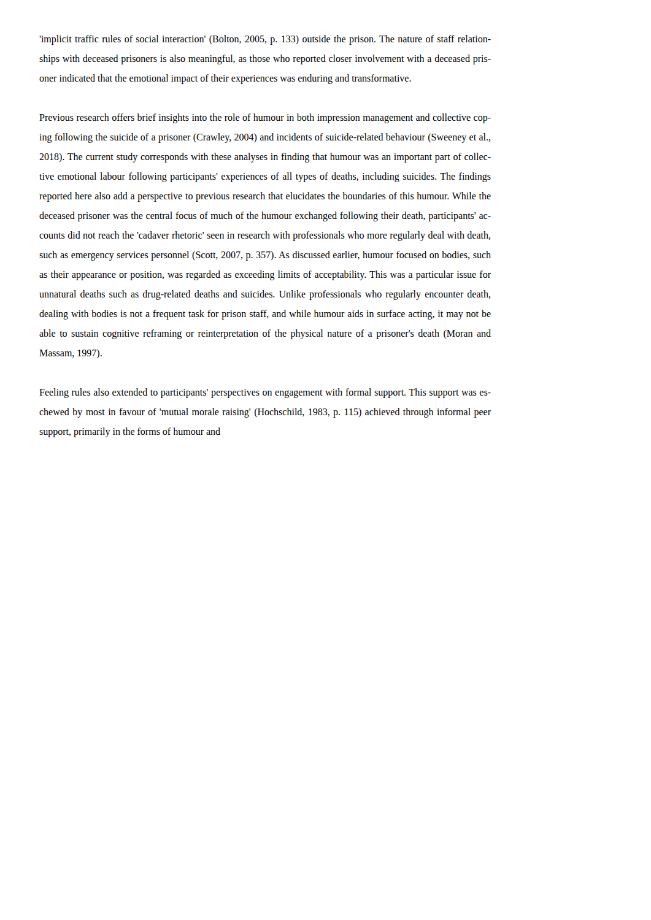'implicit traffic rules of social interaction' (Bolton, 2005, p. 133) outside the prison. The nature of staff relationships with deceased prisoners is also meaningful, as those who reported closer involvement with a deceased prisoner indicated that the emotional impact of their experiences was enduring and transformative.
Previous research offers brief insights into the role of humour in both impression management and collective coping following the suicide of a prisoner (Crawley, 2004) and incidents of suicide-related behaviour (Sweeney et al., 2018). The current study corresponds with these analyses in finding that humour was an important part of collective emotional labour following participants' experiences of all types of deaths, including suicides. The findings reported here also add a perspective to previous research that elucidates the boundaries of this humour. While the deceased prisoner was the central focus of much of the humour exchanged following their death, participants' accounts did not reach the 'cadaver rhetoric' seen in research with professionals who more regularly deal with death, such as emergency services personnel (Scott, 2007, p. 357). As discussed earlier, humour focused on bodies, such as their appearance or position, was regarded as exceeding limits of acceptability. This was a particular issue for unnatural deaths such as drug-related deaths and suicides. Unlike professionals who regularly encounter death, dealing with bodies is not a frequent task for prison staff, and while humour aids in surface acting, it may not be able to sustain cognitive reframing or reinterpretation of the physical nature of a prisoner's death (Moran and Massam, 1997).
Feeling rules also extended to participants' perspectives on engagement with formal support. This support was eschewed by most in favour of 'mutual morale raising' (Hochschild, 1983, p. 115) achieved through informal peer support, primarily in the forms of humour and